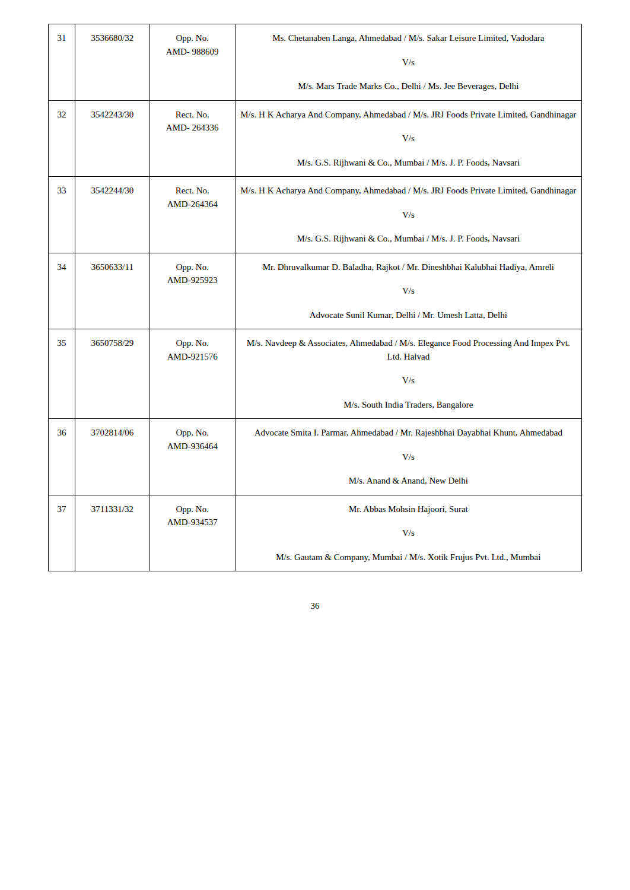| 31 | 3536680/32 | Opp. No. AMD- 988609 | Ms. Chetanaben Langa, Ahmedabad / M/s. Sakar Leisure Limited, Vadodara V/s M/s. Mars Trade Marks Co., Delhi / Ms. Jee Beverages, Delhi |
| 32 | 3542243/30 | Rect. No. AMD- 264336 | M/s. H K Acharya And Company, Ahmedabad / M/s. JRJ Foods Private Limited, Gandhinagar V/s M/s. G.S. Rijhwani & Co., Mumbai / M/s. J. P. Foods, Navsari |
| 33 | 3542244/30 | Rect. No. AMD-264364 | M/s. H K Acharya And Company, Ahmedabad / M/s. JRJ Foods Private Limited, Gandhinagar V/s M/s. G.S. Rijhwani & Co., Mumbai / M/s. J. P. Foods, Navsari |
| 34 | 3650633/11 | Opp. No. AMD-925923 | Mr. Dhruvalkumar D. Baladha, Rajkot / Mr. Dineshbhai Kalubhai Hadiya, Amreli V/s Advocate Sunil Kumar, Delhi / Mr. Umesh Latta, Delhi |
| 35 | 3650758/29 | Opp. No. AMD-921576 | M/s. Navdeep & Associates, Ahmedabad / M/s. Elegance Food Processing And Impex Pvt. Ltd. Halvad V/s M/s. South India Traders, Bangalore |
| 36 | 3702814/06 | Opp. No. AMD-936464 | Advocate Smita I. Parmar, Ahmedabad / Mr. Rajeshbhai Dayabhai Khunt, Ahmedabad V/s M/s. Anand & Anand, New Delhi |
| 37 | 3711331/32 | Opp. No. AMD-934537 | Mr. Abbas Mohsin Hajoori, Surat V/s M/s. Gautam & Company, Mumbai / M/s. Xotik Frujus Pvt. Ltd., Mumbai |
36